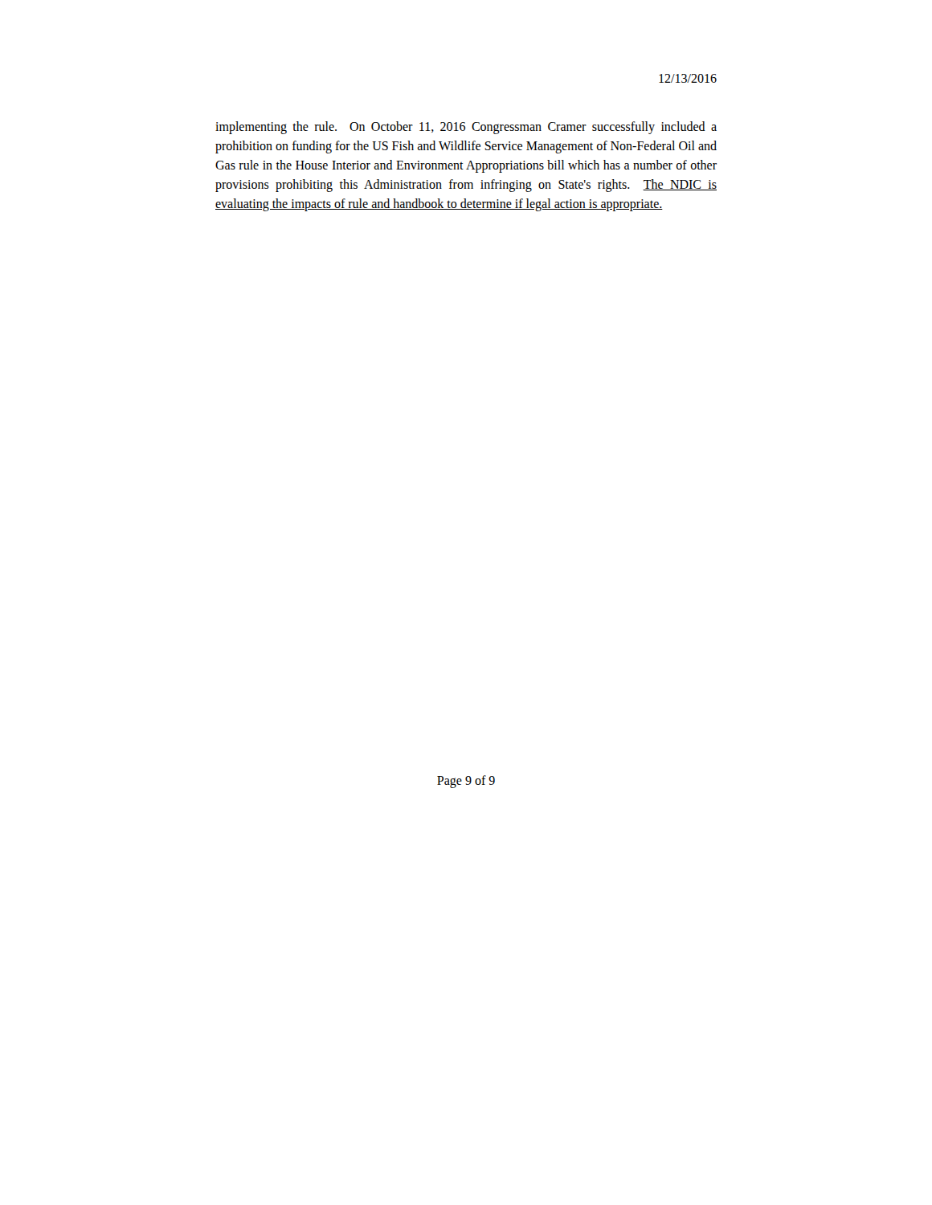12/13/2016
implementing the rule. On October 11, 2016 Congressman Cramer successfully included a prohibition on funding for the US Fish and Wildlife Service Management of Non-Federal Oil and Gas rule in the House Interior and Environment Appropriations bill which has a number of other provisions prohibiting this Administration from infringing on State's rights. The NDIC is evaluating the impacts of rule and handbook to determine if legal action is appropriate.
Page 9 of 9